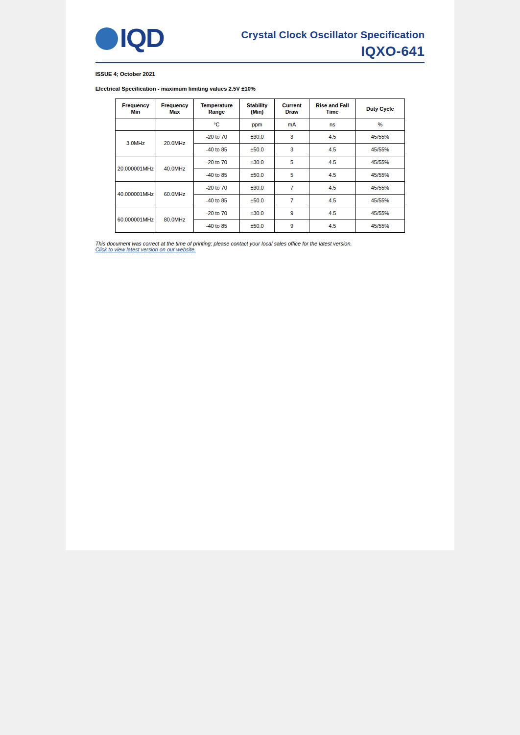IQD
Crystal Clock Oscillator Specification
IQXO-641
ISSUE 4; October 2021
Electrical Specification - maximum limiting values 2.5V ±10%
| Frequency Min | Frequency Max | Temperature Range | Stability (Min) | Current Draw | Rise and Fall Time | Duty Cycle |
| --- | --- | --- | --- | --- | --- | --- |
| | | °C | ppm | mA | ns | % |
| 3.0MHz | 20.0MHz | -20 to 70 | ±30.0 | 3 | 4.5 | 45/55% |
| -40 to 85 | ±50.0 | 3 | 4.5 | 45/55% |
| 20.000001MHz | 40.0MHz | -20 to 70 | ±30.0 | 5 | 4.5 | 45/55% |
| -40 to 85 | ±50.0 | 5 | 4.5 | 45/55% |
| 40.000001MHz | 60.0MHz | -20 to 70 | ±30.0 | 7 | 4.5 | 45/55% |
| -40 to 85 | ±50.0 | 7 | 4.5 | 45/55% |
| 60.000001MHz | 80.0MHz | -20 to 70 | ±30.0 | 9 | 4.5 | 45/55% |
| -40 to 85 | ±50.0 | 9 | 4.5 | 45/55% |
This document was correct at the time of printing; please contact your local sales office for the latest version.
Click to view latest version on our website.